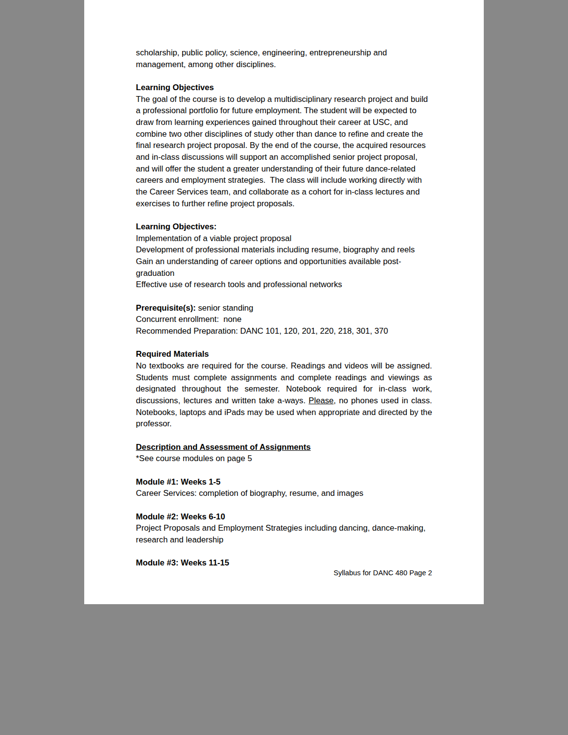scholarship, public policy, science, engineering, entrepreneurship and management, among other disciplines.
Learning Objectives
The goal of the course is to develop a multidisciplinary research project and build a professional portfolio for future employment. The student will be expected to draw from learning experiences gained throughout their career at USC, and combine two other disciplines of study other than dance to refine and create the final research project proposal. By the end of the course, the acquired resources and in-class discussions will support an accomplished senior project proposal, and will offer the student a greater understanding of their future dance-related careers and employment strategies. The class will include working directly with the Career Services team, and collaborate as a cohort for in-class lectures and exercises to further refine project proposals.
Learning Objectives:
Implementation of a viable project proposal
Development of professional materials including resume, biography and reels
Gain an understanding of career options and opportunities available post-graduation
Effective use of research tools and professional networks
Prerequisite(s): senior standing
Concurrent enrollment: none
Recommended Preparation: DANC 101, 120, 201, 220, 218, 301, 370
Required Materials
No textbooks are required for the course. Readings and videos will be assigned. Students must complete assignments and complete readings and viewings as designated throughout the semester. Notebook required for in-class work, discussions, lectures and written take a-ways. Please, no phones used in class. Notebooks, laptops and iPads may be used when appropriate and directed by the professor.
Description and Assessment of Assignments
*See course modules on page 5
Module #1: Weeks 1-5
Career Services: completion of biography, resume, and images
Module #2: Weeks 6-10
Project Proposals and Employment Strategies including dancing, dance-making, research and leadership
Module #3: Weeks 11-15
Syllabus for DANC 480 Page 2